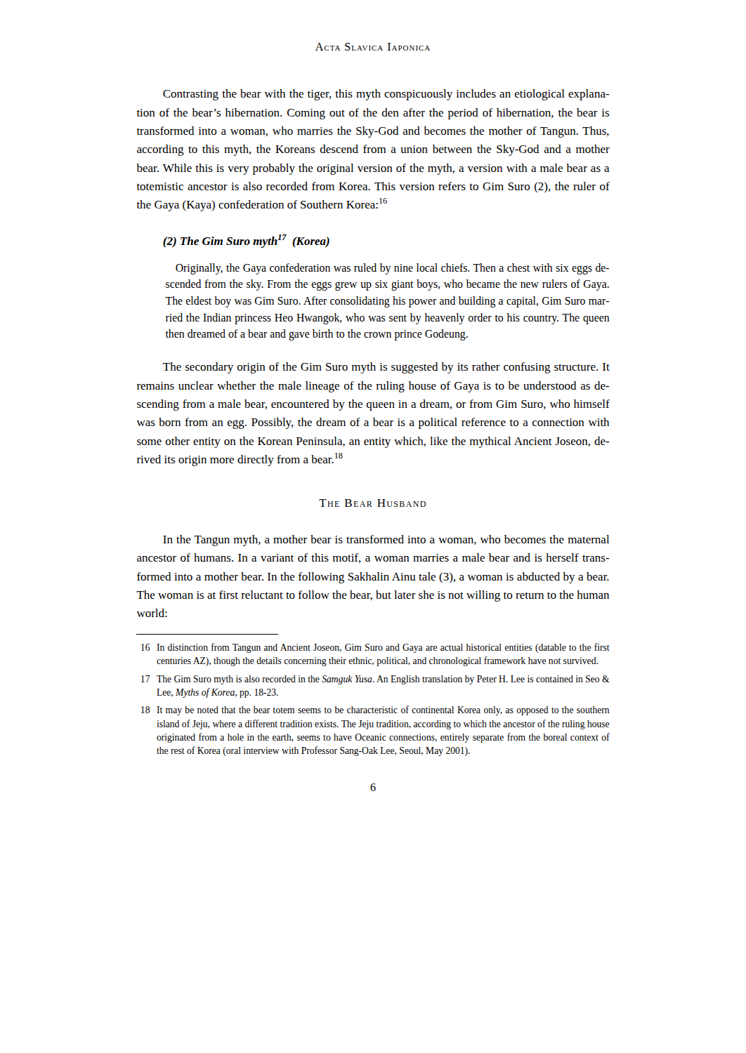Acta Slavica Iaponica
Contrasting the bear with the tiger, this myth conspicuously includes an etiological explanation of the bear’s hibernation. Coming out of the den after the period of hibernation, the bear is transformed into a woman, who marries the Sky-God and becomes the mother of Tangun. Thus, according to this myth, the Koreans descend from a union between the Sky-God and a mother bear. While this is very probably the original version of the myth, a version with a male bear as a totemistic ancestor is also recorded from Korea. This version refers to Gim Suro (2), the ruler of the Gaya (Kaya) confederation of Southern Korea:16
(2) The Gim Suro myth17 (Korea)
Originally, the Gaya confederation was ruled by nine local chiefs. Then a chest with six eggs descended from the sky. From the eggs grew up six giant boys, who became the new rulers of Gaya. The eldest boy was Gim Suro. After consolidating his power and building a capital, Gim Suro married the Indian princess Heo Hwangok, who was sent by heavenly order to his country. The queen then dreamed of a bear and gave birth to the crown prince Godeung.
The secondary origin of the Gim Suro myth is suggested by its rather confusing structure. It remains unclear whether the male lineage of the ruling house of Gaya is to be understood as descending from a male bear, encountered by the queen in a dream, or from Gim Suro, who himself was born from an egg. Possibly, the dream of a bear is a political reference to a connection with some other entity on the Korean Peninsula, an entity which, like the mythical Ancient Joseon, derived its origin more directly from a bear.18
The Bear Husband
In the Tangun myth, a mother bear is transformed into a woman, who becomes the maternal ancestor of humans. In a variant of this motif, a woman marries a male bear and is herself transformed into a mother bear. In the following Sakhalin Ainu tale (3), a woman is abducted by a bear. The woman is at first reluctant to follow the bear, but later she is not willing to return to the human world:
16
In distinction from Tangun and Ancient Joseon, Gim Suro and Gaya are actual historical entities (datable to the first centuries AZ), though the details concerning their ethnic, political, and chronological framework have not survived.
17
The Gim Suro myth is also recorded in the Samguk Yusa. An English translation by Peter H. Lee is contained in Seo & Lee, Myths of Korea, pp. 18-23.
18
It may be noted that the bear totem seems to be characteristic of continental Korea only, as opposed to the southern island of Jeju, where a different tradition exists. The Jeju tradition, according to which the ancestor of the ruling house originated from a hole in the earth, seems to have Oceanic connections, entirely separate from the boreal context of the rest of Korea (oral interview with Professor Sang-Oak Lee, Seoul, May 2001).
6